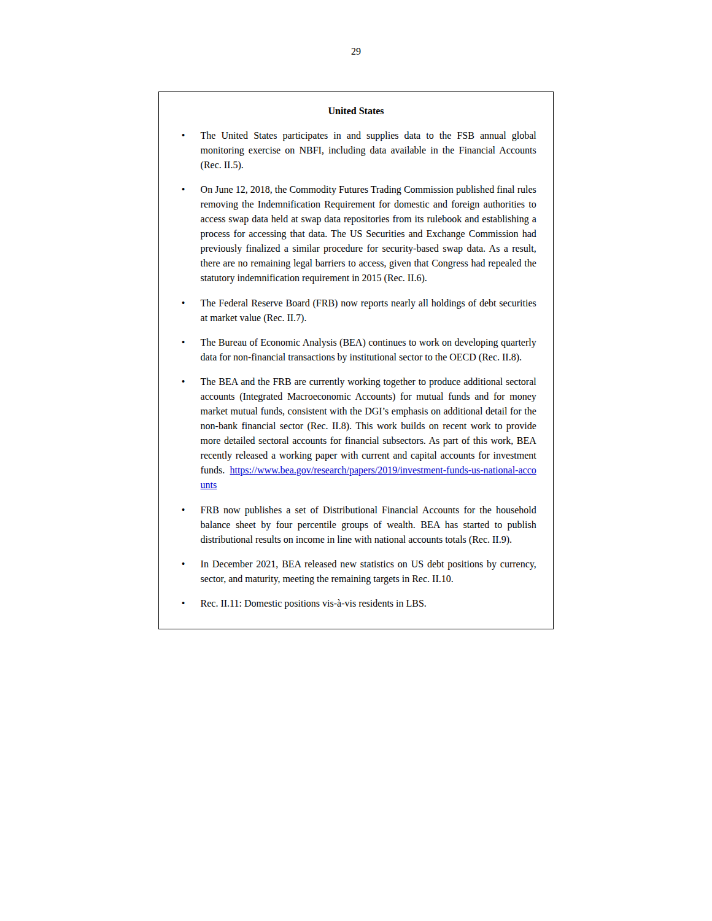29
United States
The United States participates in and supplies data to the FSB annual global monitoring exercise on NBFI, including data available in the Financial Accounts (Rec. II.5).
On June 12, 2018, the Commodity Futures Trading Commission published final rules removing the Indemnification Requirement for domestic and foreign authorities to access swap data held at swap data repositories from its rulebook and establishing a process for accessing that data. The US Securities and Exchange Commission had previously finalized a similar procedure for security-based swap data. As a result, there are no remaining legal barriers to access, given that Congress had repealed the statutory indemnification requirement in 2015 (Rec. II.6).
The Federal Reserve Board (FRB) now reports nearly all holdings of debt securities at market value (Rec. II.7).
The Bureau of Economic Analysis (BEA) continues to work on developing quarterly data for non-financial transactions by institutional sector to the OECD (Rec. II.8).
The BEA and the FRB are currently working together to produce additional sectoral accounts (Integrated Macroeconomic Accounts) for mutual funds and for money market mutual funds, consistent with the DGI’s emphasis on additional detail for the non-bank financial sector (Rec. II.8). This work builds on recent work to provide more detailed sectoral accounts for financial subsectors. As part of this work, BEA recently released a working paper with current and capital accounts for investment funds. https://www.bea.gov/research/papers/2019/investment-funds-us-national-accounts
FRB now publishes a set of Distributional Financial Accounts for the household balance sheet by four percentile groups of wealth. BEA has started to publish distributional results on income in line with national accounts totals (Rec. II.9).
In December 2021, BEA released new statistics on US debt positions by currency, sector, and maturity, meeting the remaining targets in Rec. II.10.
Rec. II.11: Domestic positions vis-à-vis residents in LBS.